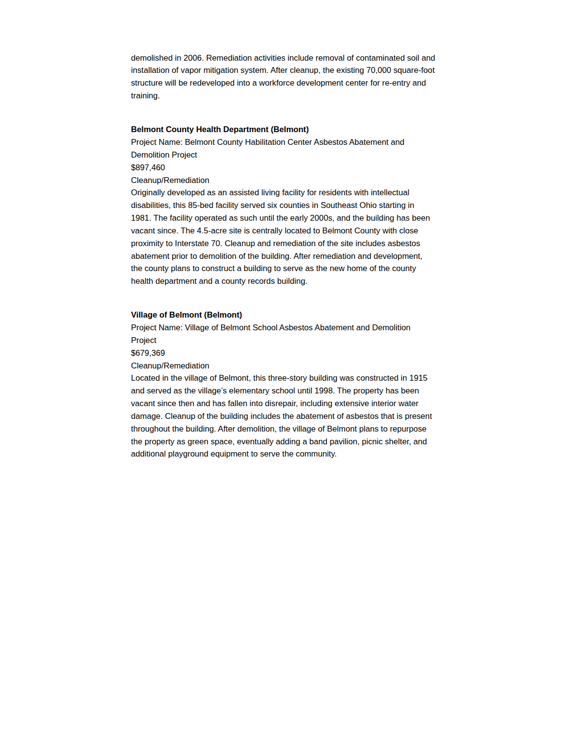demolished in 2006. Remediation activities include removal of contaminated soil and installation of vapor mitigation system. After cleanup, the existing 70,000 square-foot structure will be redeveloped into a workforce development center for re-entry and training.
Belmont County Health Department (Belmont)
Project Name: Belmont County Habilitation Center Asbestos Abatement and Demolition Project
$897,460
Cleanup/Remediation
Originally developed as an assisted living facility for residents with intellectual disabilities, this 85-bed facility served six counties in Southeast Ohio starting in 1981. The facility operated as such until the early 2000s, and the building has been vacant since. The 4.5-acre site is centrally located to Belmont County with close proximity to Interstate 70. Cleanup and remediation of the site includes asbestos abatement prior to demolition of the building. After remediation and development, the county plans to construct a building to serve as the new home of the county health department and a county records building.
Village of Belmont (Belmont)
Project Name: Village of Belmont School Asbestos Abatement and Demolition Project
$679,369
Cleanup/Remediation
Located in the village of Belmont, this three-story building was constructed in 1915 and served as the village’s elementary school until 1998. The property has been vacant since then and has fallen into disrepair, including extensive interior water damage. Cleanup of the building includes the abatement of asbestos that is present throughout the building. After demolition, the village of Belmont plans to repurpose the property as green space, eventually adding a band pavilion, picnic shelter, and additional playground equipment to serve the community.